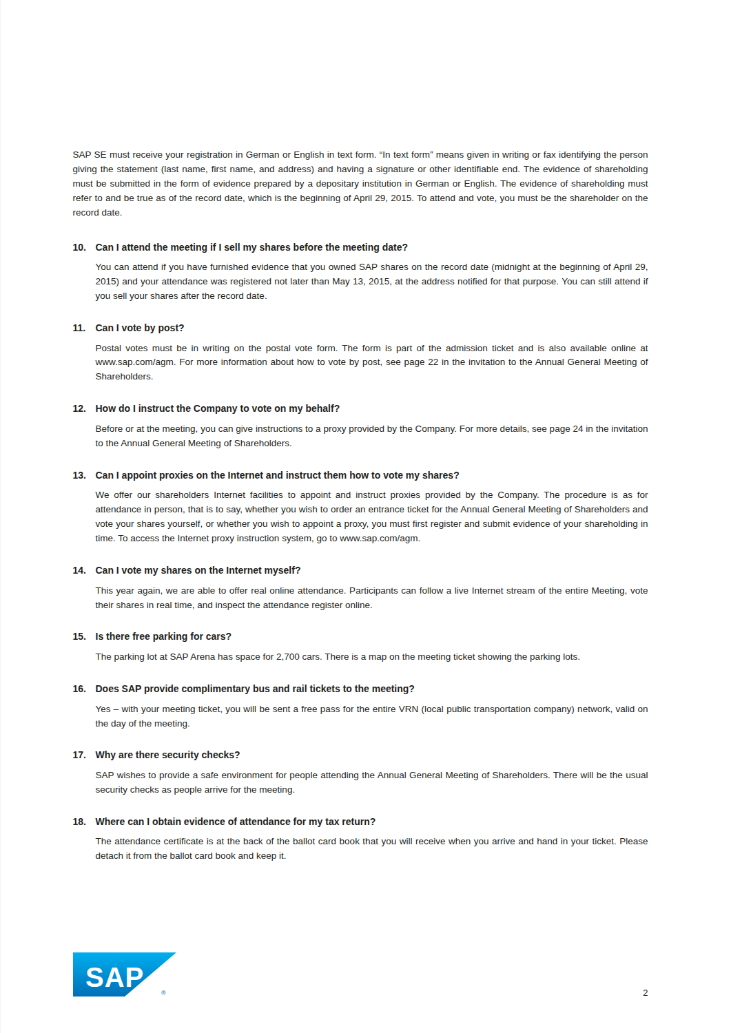SAP SE must receive your registration in German or English in text form. “In text form” means given in writing or fax identifying the person giving the statement (last name, first name, and address) and having a signature or other identifiable end. The evidence of shareholding must be submitted in the form of evidence prepared by a depositary institution in German or English. The evidence of shareholding must refer to and be true as of the record date, which is the beginning of April 29, 2015. To attend and vote, you must be the shareholder on the record date.
10. Can I attend the meeting if I sell my shares before the meeting date?
You can attend if you have furnished evidence that you owned SAP shares on the record date (midnight at the beginning of April 29, 2015) and your attendance was registered not later than May 13, 2015, at the address notified for that purpose. You can still attend if you sell your shares after the record date.
11. Can I vote by post?
Postal votes must be in writing on the postal vote form. The form is part of the admission ticket and is also available online at www.sap.com/agm. For more information about how to vote by post, see page 22 in the invitation to the Annual General Meeting of Shareholders.
12. How do I instruct the Company to vote on my behalf?
Before or at the meeting, you can give instructions to a proxy provided by the Company. For more details, see page 24 in the invitation to the Annual General Meeting of Shareholders.
13. Can I appoint proxies on the Internet and instruct them how to vote my shares?
We offer our shareholders Internet facilities to appoint and instruct proxies provided by the Company. The procedure is as for attendance in person, that is to say, whether you wish to order an entrance ticket for the Annual General Meeting of Shareholders and vote your shares yourself, or whether you wish to appoint a proxy, you must first register and submit evidence of your shareholding in time. To access the Internet proxy instruction system, go to www.sap.com/agm.
14. Can I vote my shares on the Internet myself?
This year again, we are able to offer real online attendance. Participants can follow a live Internet stream of the entire Meeting, vote their shares in real time, and inspect the attendance register online.
15. Is there free parking for cars?
The parking lot at SAP Arena has space for 2,700 cars. There is a map on the meeting ticket showing the parking lots.
16. Does SAP provide complimentary bus and rail tickets to the meeting?
Yes – with your meeting ticket, you will be sent a free pass for the entire VRN (local public transportation company) network, valid on the day of the meeting.
17. Why are there security checks?
SAP wishes to provide a safe environment for people attending the Annual General Meeting of Shareholders. There will be the usual security checks as people arrive for the meeting.
18. Where can I obtain evidence of attendance for my tax return?
The attendance certificate is at the back of the ballot card book that you will receive when you arrive and hand in your ticket. Please detach it from the ballot card book and keep it.
SAP ®
2